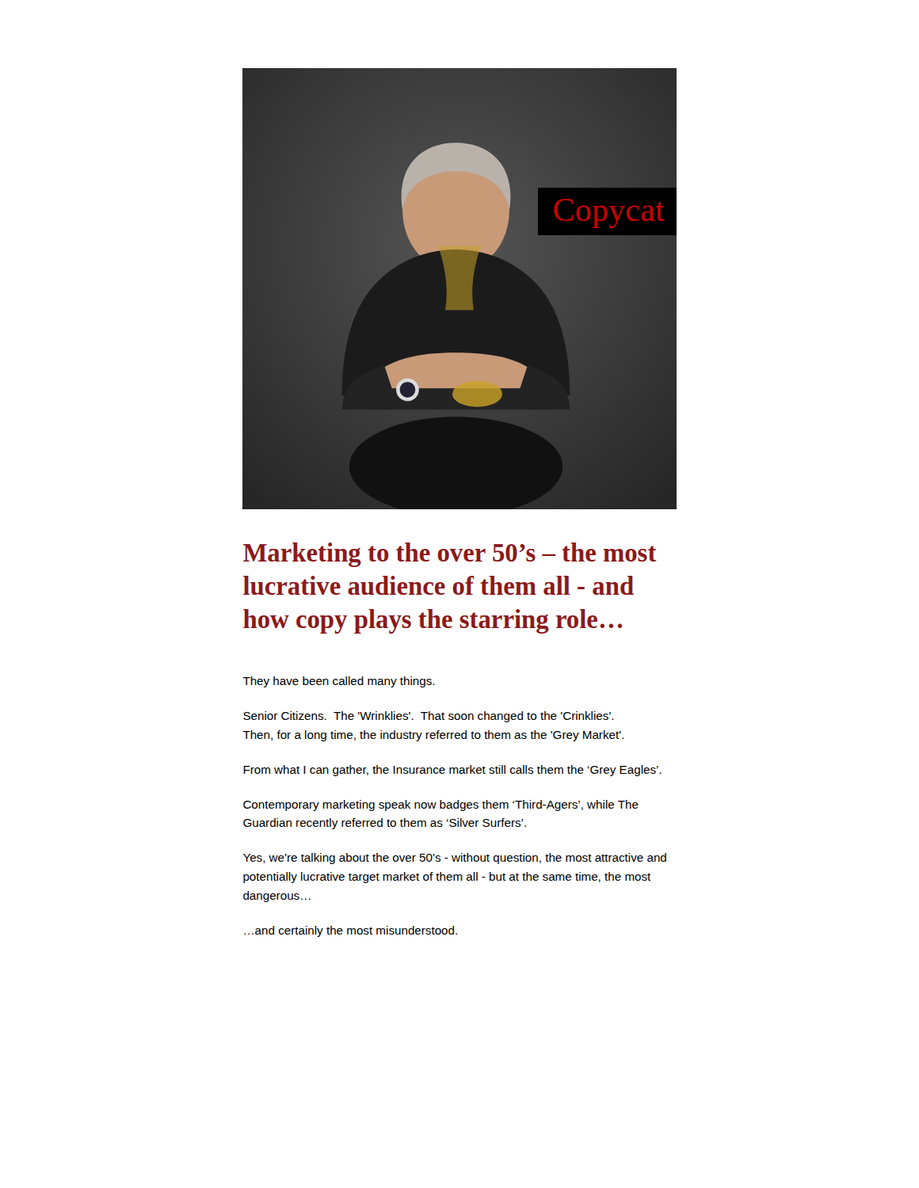Copycat
Marketing to the over 50’s – the most lucrative audience of them all - and how copy plays the starring role…
They have been called many things.
Senior Citizens. The 'Wrinklies'. That soon changed to the 'Crinklies'.
Then, for a long time, the industry referred to them as the 'Grey Market'.
From what I can gather, the Insurance market still calls them the ‘Grey Eagles’.
Contemporary marketing speak now badges them ‘Third-Agers’, while The Guardian recently referred to them as ‘Silver Surfers’.
Yes, we're talking about the over 50's - without question, the most attractive and potentially lucrative target market of them all - but at the same time, the most dangerous…
…and certainly the most misunderstood.